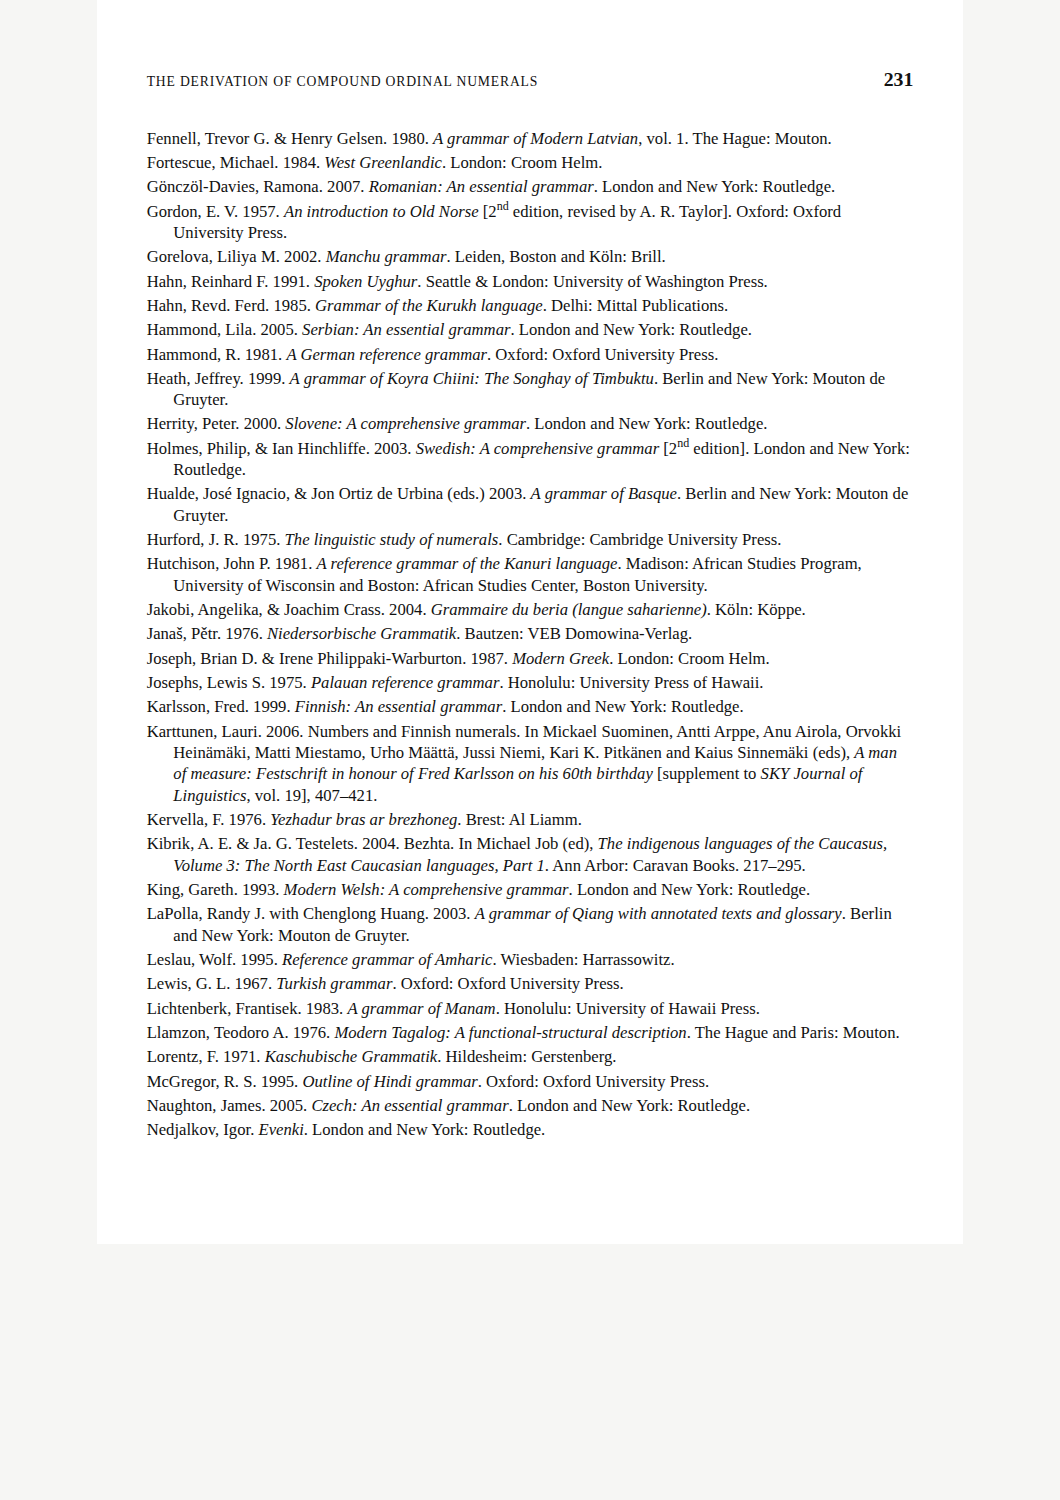The derivation of compound ordinal numerals 231
Fennell, Trevor G. & Henry Gelsen. 1980. A grammar of Modern Latvian, vol. 1. The Hague: Mouton.
Fortescue, Michael. 1984. West Greenlandic. London: Croom Helm.
Gönczöl-Davies, Ramona. 2007. Romanian: An essential grammar. London and New York: Routledge.
Gordon, E. V. 1957. An introduction to Old Norse [2nd edition, revised by A. R. Taylor]. Oxford: Oxford University Press.
Gorelova, Liliya M. 2002. Manchu grammar. Leiden, Boston and Köln: Brill.
Hahn, Reinhard F. 1991. Spoken Uyghur. Seattle & London: University of Washington Press.
Hahn, Revd. Ferd. 1985. Grammar of the Kurukh language. Delhi: Mittal Publications.
Hammond, Lila. 2005. Serbian: An essential grammar. London and New York: Routledge.
Hammond, R. 1981. A German reference grammar. Oxford: Oxford University Press.
Heath, Jeffrey. 1999. A grammar of Koyra Chiini: The Songhay of Timbuktu. Berlin and New York: Mouton de Gruyter.
Herrity, Peter. 2000. Slovene: A comprehensive grammar. London and New York: Routledge.
Holmes, Philip, & Ian Hinchliffe. 2003. Swedish: A comprehensive grammar [2nd edition]. London and New York: Routledge.
Hualde, José Ignacio, & Jon Ortiz de Urbina (eds.) 2003. A grammar of Basque. Berlin and New York: Mouton de Gruyter.
Hurford, J. R. 1975. The linguistic study of numerals. Cambridge: Cambridge University Press.
Hutchison, John P. 1981. A reference grammar of the Kanuri language. Madison: African Studies Program, University of Wisconsin and Boston: African Studies Center, Boston University.
Jakobi, Angelika, & Joachim Crass. 2004. Grammaire du beria (langue saharienne). Köln: Köppe.
Janaš, Pětr. 1976. Niedersorbische Grammatik. Bautzen: VEB Domowina-Verlag.
Joseph, Brian D. & Irene Philippaki-Warburton. 1987. Modern Greek. London: Croom Helm.
Josephs, Lewis S. 1975. Palauan reference grammar. Honolulu: University Press of Hawaii.
Karlsson, Fred. 1999. Finnish: An essential grammar. London and New York: Routledge.
Karttunen, Lauri. 2006. Numbers and Finnish numerals. In Mickael Suominen, Antti Arppe, Anu Airola, Orvokki Heinämäki, Matti Miestamo, Urho Määttä, Jussi Niemi, Kari K. Pitkänen and Kaius Sinnemäki (eds), A man of measure: Festschrift in honour of Fred Karlsson on his 60th birthday [supplement to SKY Journal of Linguistics, vol. 19], 407–421.
Kervella, F. 1976. Yezhadur bras ar brezhoneg. Brest: Al Liamm.
Kibrik, A. E. & Ja. G. Testelets. 2004. Bezhta. In Michael Job (ed), The indigenous languages of the Caucasus, Volume 3: The North East Caucasian languages, Part 1. Ann Arbor: Caravan Books. 217–295.
King, Gareth. 1993. Modern Welsh: A comprehensive grammar. London and New York: Routledge.
LaPolla, Randy J. with Chenglong Huang. 2003. A grammar of Qiang with annotated texts and glossary. Berlin and New York: Mouton de Gruyter.
Leslau, Wolf. 1995. Reference grammar of Amharic. Wiesbaden: Harrassowitz.
Lewis, G. L. 1967. Turkish grammar. Oxford: Oxford University Press.
Lichtenberk, Frantisek. 1983. A grammar of Manam. Honolulu: University of Hawaii Press.
Llamzon, Teodoro A. 1976. Modern Tagalog: A functional-structural description. The Hague and Paris: Mouton.
Lorentz, F. 1971. Kaschubische Grammatik. Hildesheim: Gerstenberg.
McGregor, R. S. 1995. Outline of Hindi grammar. Oxford: Oxford University Press.
Naughton, James. 2005. Czech: An essential grammar. London and New York: Routledge.
Nedjalkov, Igor. Evenki. London and New York: Routledge.